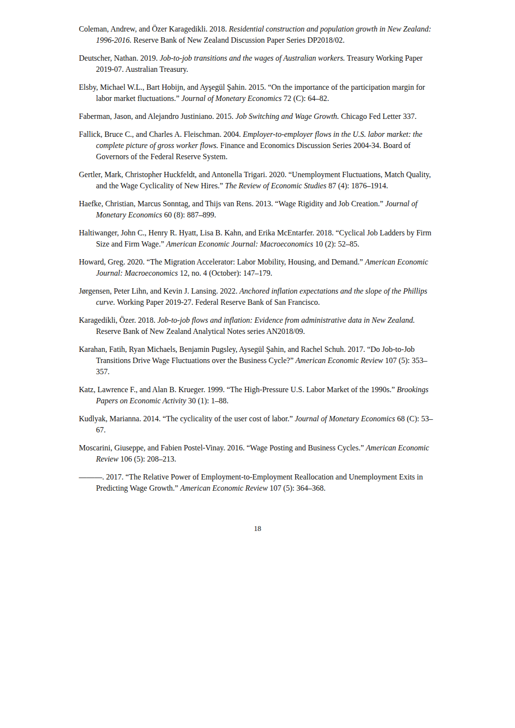Coleman, Andrew, and Özer Karagedikli. 2018. Residential construction and population growth in New Zealand: 1996-2016. Reserve Bank of New Zealand Discussion Paper Series DP2018/02.
Deutscher, Nathan. 2019. Job-to-job transitions and the wages of Australian workers. Treasury Working Paper 2019-07. Australian Treasury.
Elsby, Michael W.L., Bart Hobijn, and Ayşegül Şahin. 2015. “On the importance of the participation margin for labor market fluctuations.” Journal of Monetary Economics 72 (C): 64–82.
Faberman, Jason, and Alejandro Justiniano. 2015. Job Switching and Wage Growth. Chicago Fed Letter 337.
Fallick, Bruce C., and Charles A. Fleischman. 2004. Employer-to-employer flows in the U.S. labor market: the complete picture of gross worker flows. Finance and Economics Discussion Series 2004-34. Board of Governors of the Federal Reserve System.
Gertler, Mark, Christopher Huckfeldt, and Antonella Trigari. 2020. “Unemployment Fluctuations, Match Quality, and the Wage Cyclicality of New Hires.” The Review of Economic Studies 87 (4): 1876–1914.
Haefke, Christian, Marcus Sonntag, and Thijs van Rens. 2013. “Wage Rigidity and Job Creation.” Journal of Monetary Economics 60 (8): 887–899.
Haltiwanger, John C., Henry R. Hyatt, Lisa B. Kahn, and Erika McEntarfer. 2018. “Cyclical Job Ladders by Firm Size and Firm Wage.” American Economic Journal: Macroeconomics 10 (2): 52–85.
Howard, Greg. 2020. “The Migration Accelerator: Labor Mobility, Housing, and Demand.” American Economic Journal: Macroeconomics 12, no. 4 (October): 147–179.
Jørgensen, Peter Lihn, and Kevin J. Lansing. 2022. Anchored inflation expectations and the slope of the Phillips curve. Working Paper 2019-27. Federal Reserve Bank of San Francisco.
Karagedikli, Özer. 2018. Job-to-job flows and inflation: Evidence from administrative data in New Zealand. Reserve Bank of New Zealand Analytical Notes series AN2018/09.
Karahan, Fatih, Ryan Michaels, Benjamin Pugsley, Aysegül Şahin, and Rachel Schuh. 2017. “Do Job-to-Job Transitions Drive Wage Fluctuations over the Business Cycle?” American Economic Review 107 (5): 353–357.
Katz, Lawrence F., and Alan B. Krueger. 1999. “The High-Pressure U.S. Labor Market of the 1990s.” Brookings Papers on Economic Activity 30 (1): 1–88.
Kudlyak, Marianna. 2014. “The cyclicality of the user cost of labor.” Journal of Monetary Economics 68 (C): 53–67.
Moscarini, Giuseppe, and Fabien Postel-Vinay. 2016. “Wage Posting and Business Cycles.” American Economic Review 106 (5): 208–213.
———. 2017. “The Relative Power of Employment-to-Employment Reallocation and Unemployment Exits in Predicting Wage Growth.” American Economic Review 107 (5): 364–368.
18